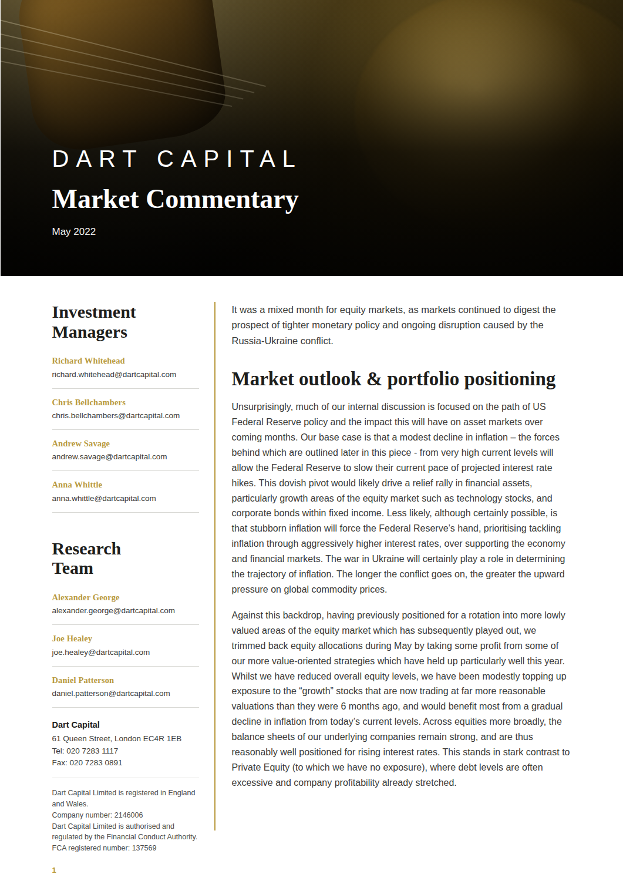Dart Capital
Market Commentary
May 2022
Investment
Managers
Richard Whitehead
richard.whitehead@dartcapital.com
Chris Bellchambers
chris.bellchambers@dartcapital.com
Andrew Savage
andrew.savage@dartcapital.com
Anna Whittle
anna.whittle@dartcapital.com
Research
Team
Alexander George
alexander.george@dartcapital.com
Joe Healey
joe.healey@dartcapital.com
Daniel Patterson
daniel.patterson@dartcapital.com
Dart Capital
61 Queen Street, London EC4R 1EB
Tel: 020 7283 1117
Fax: 020 7283 0891
Dart Capital Limited is registered in England and Wales.
Company number: 2146006
Dart Capital Limited is authorised and regulated by the Financial Conduct Authority. FCA registered number: 137569
It was a mixed month for equity markets, as markets continued to digest the prospect of tighter monetary policy and ongoing disruption caused by the Russia-Ukraine conflict.
Market outlook & portfolio positioning
Unsurprisingly, much of our internal discussion is focused on the path of US Federal Reserve policy and the impact this will have on asset markets over coming months. Our base case is that a modest decline in inflation – the forces behind which are outlined later in this piece - from very high current levels will allow the Federal Reserve to slow their current pace of projected interest rate hikes. This dovish pivot would likely drive a relief rally in financial assets, particularly growth areas of the equity market such as technology stocks, and corporate bonds within fixed income. Less likely, although certainly possible, is that stubborn inflation will force the Federal Reserve’s hand, prioritising tackling inflation through aggressively higher interest rates, over supporting the economy and financial markets. The war in Ukraine will certainly play a role in determining the trajectory of inflation. The longer the conflict goes on, the greater the upward pressure on global commodity prices.
Against this backdrop, having previously positioned for a rotation into more lowly valued areas of the equity market which has subsequently played out, we trimmed back equity allocations during May by taking some profit from some of our more value-oriented strategies which have held up particularly well this year. Whilst we have reduced overall equity levels, we have been modestly topping up exposure to the “growth” stocks that are now trading at far more reasonable valuations than they were 6 months ago, and would benefit most from a gradual decline in inflation from today’s current levels. Across equities more broadly, the balance sheets of our underlying companies remain strong, and are thus reasonably well positioned for rising interest rates. This stands in stark contrast to Private Equity (to which we have no exposure), where debt levels are often excessive and company profitability already stretched.
1